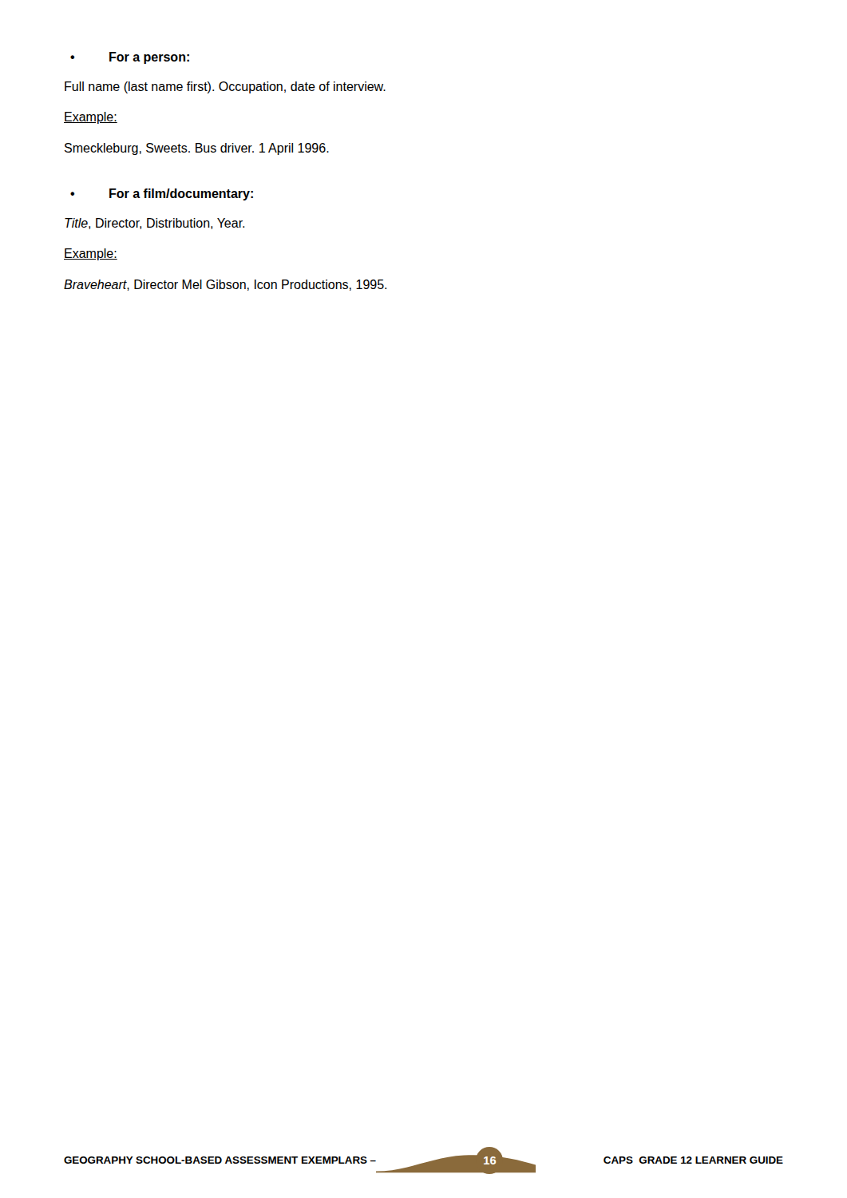For a person:
Full name (last name first). Occupation, date of interview.
Example:
Smeckleburg, Sweets. Bus driver. 1 April 1996.
For a film/documentary:
Title, Director, Distribution, Year.
Example:
Braveheart, Director Mel Gibson, Icon Productions, 1995.
GEOGRAPHY SCHOOL-BASED ASSESSMENT EXEMPLARS –
16
CAPS GRADE 12 LEARNER GUIDE